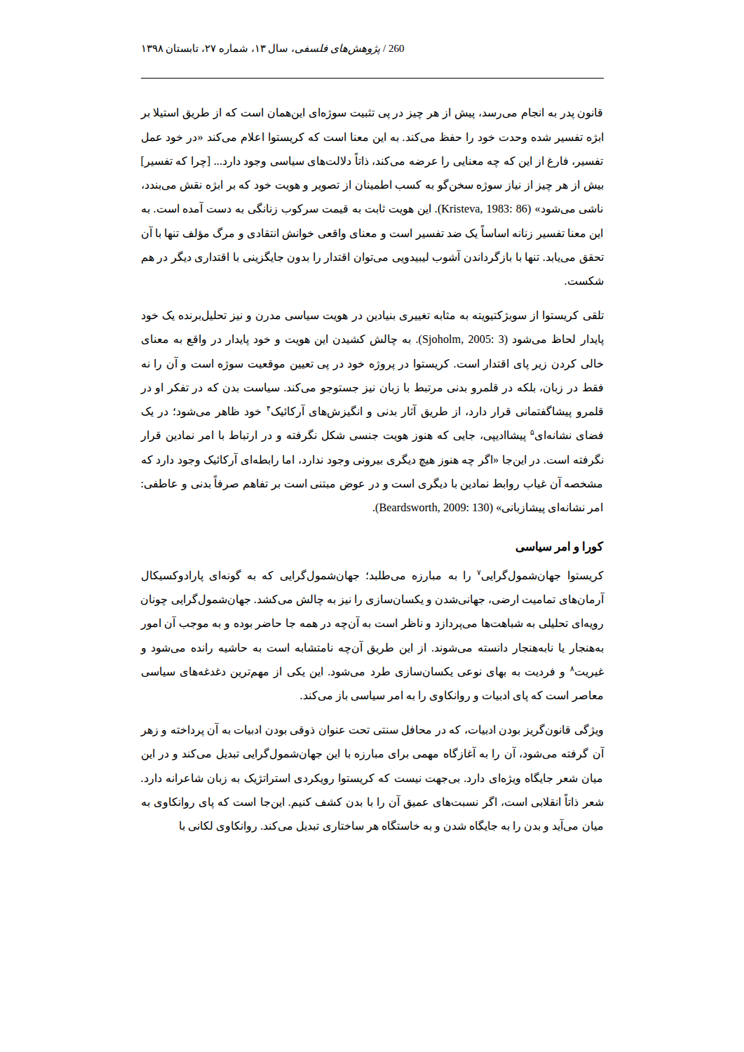260 / پژوهش‌های فلسفی، سال ۱۳، شماره ۲۷، تابستان ۱۳۹۸
قانون پدر به انجام می‌رسد، پیش از هر چیز در پی تثبیت سوژه‌ای این‌همان است که از طریق استیلا بر ابژه تفسیر شده وحدت خود را حفظ می‌کند. به این معنا است که کریستوا اعلام می‌کند «در خود عمل تفسیر، فارغ از این که چه معنایی را عرضه می‌کند، ذاتاً دلالت‌های سیاسی وجود دارد... [چرا که تفسیر] بیش از هر چیز از نیاز سوژه سخن‌گو به کسب اطمینان از تصویر و هویت خود که بر ابژه نقش می‌بندد، ناشی می‌شود» (Kristeva, 1983: 86). این هویت ثابت به قیمت سرکوب زنانگی به دست آمده است. به این معنا تفسیر زنانه اساساً یک ضد تفسیر است و معنای واقعی خوانش انتقادی و مرگ مؤلف تنها با آن تحقق می‌یابد. تنها با بازگرداندن آشوب لیبیدویی می‌توان اقتدار را بدون جایگزینی با اقتداری دیگر در هم شکست.
تلقی کریستوا از سوبژکتیویته به مثابه تغییری بنیادین در هویت سیاسی مدرن و نیز تحلیل‌برنده یک خود پایدار لحاظ می‌شود (Sjoholm, 2005: 3). به چالش کشیدن این هویت و خود پایدار در واقع به معنای خالی کردن زیر پای اقتدار است. کریستوا در پروژه خود در پی تعیین موقعیت سوژه است و آن را نه فقط در زبان، بلکه در قلمرو بدنی مرتبط با زبان نیز جستوجو می‌کند. سیاست بدن که در تفکر او در قلمرو پیشاگفتمانی قرار دارد، از طریق آثار بدنی و انگیزش‌های آرکائیک۴ خود ظاهر می‌شود؛ در یک فضای نشانه‌ای۵ پیشاادیپی، جایی که هنوز هویت جنسی شکل نگرفته و در ارتباط با امر نمادین قرار نگرفته است. در این‌جا «اگر چه هنوز هیچ دیگری بیرونی وجود ندارد، اما رابطه‌ای آرکائیک وجود دارد که مشخصه آن غیاب روابط نمادین با دیگری است و در عوض مبتنی است بر تفاهم صرفاً بدنی و عاطفی: امر نشانه‌ای پیشازبانی» (Beardsworth, 2009: 130).
کورا و امر سیاسی
کریستوا جهان‌شمول‌گرایی۷ را به مبارزه می‌طلبد؛ جهان‌شمول‌گرایی که به گونه‌ای پارادوکسیکال آرمان‌های تمامیت ارضی، جهانی‌شدن و یکسان‌سازی را نیز به چالش می‌کشد. جهان‌شمول‌گرایی چونان رویه‌ای تحلیلی به شباهت‌ها می‌پردازد و ناظر است به آن‌چه در همه جا حاضر بوده و به موجب آن امور به‌هنجار یا نابه‌هنجار دانسته می‌شوند. از این طریق آن‌چه نامتشابه است به حاشیه رانده می‌شود و غیریت۸ و فردیت به بهای نوعی یکسان‌سازی طرد می‌شود. این یکی از مهم‌ترین دغدغه‌های سیاسی معاصر است که پای ادبیات و روانکاوی را به امر سیاسی باز می‌کند.
ویژگی قانون‌گریز بودن ادبیات، که در محافل سنتی تحت عنوان ذوقی بودن ادبیات به آن پرداخته و زهر آن گرفته می‌شود، آن را به آغازگاه مهمی برای مبارزه با این جهان‌شمول‌گرایی تبدیل می‌کند و در این میان شعر جایگاه ویژه‌ای دارد. بی‌جهت نیست که کریستوا رویکردی استراتژیک به زبان شاعرانه دارد. شعر ذاتاً انقلابی است، اگر نسبت‌های عمیق آن را با بدن کشف کنیم. این‌جا است که پای روانکاوی به میان می‌آید و بدن را به جایگاه شدن و به خاستگاه هر ساختاری تبدیل می‌کند. روانکاوی لکانی با